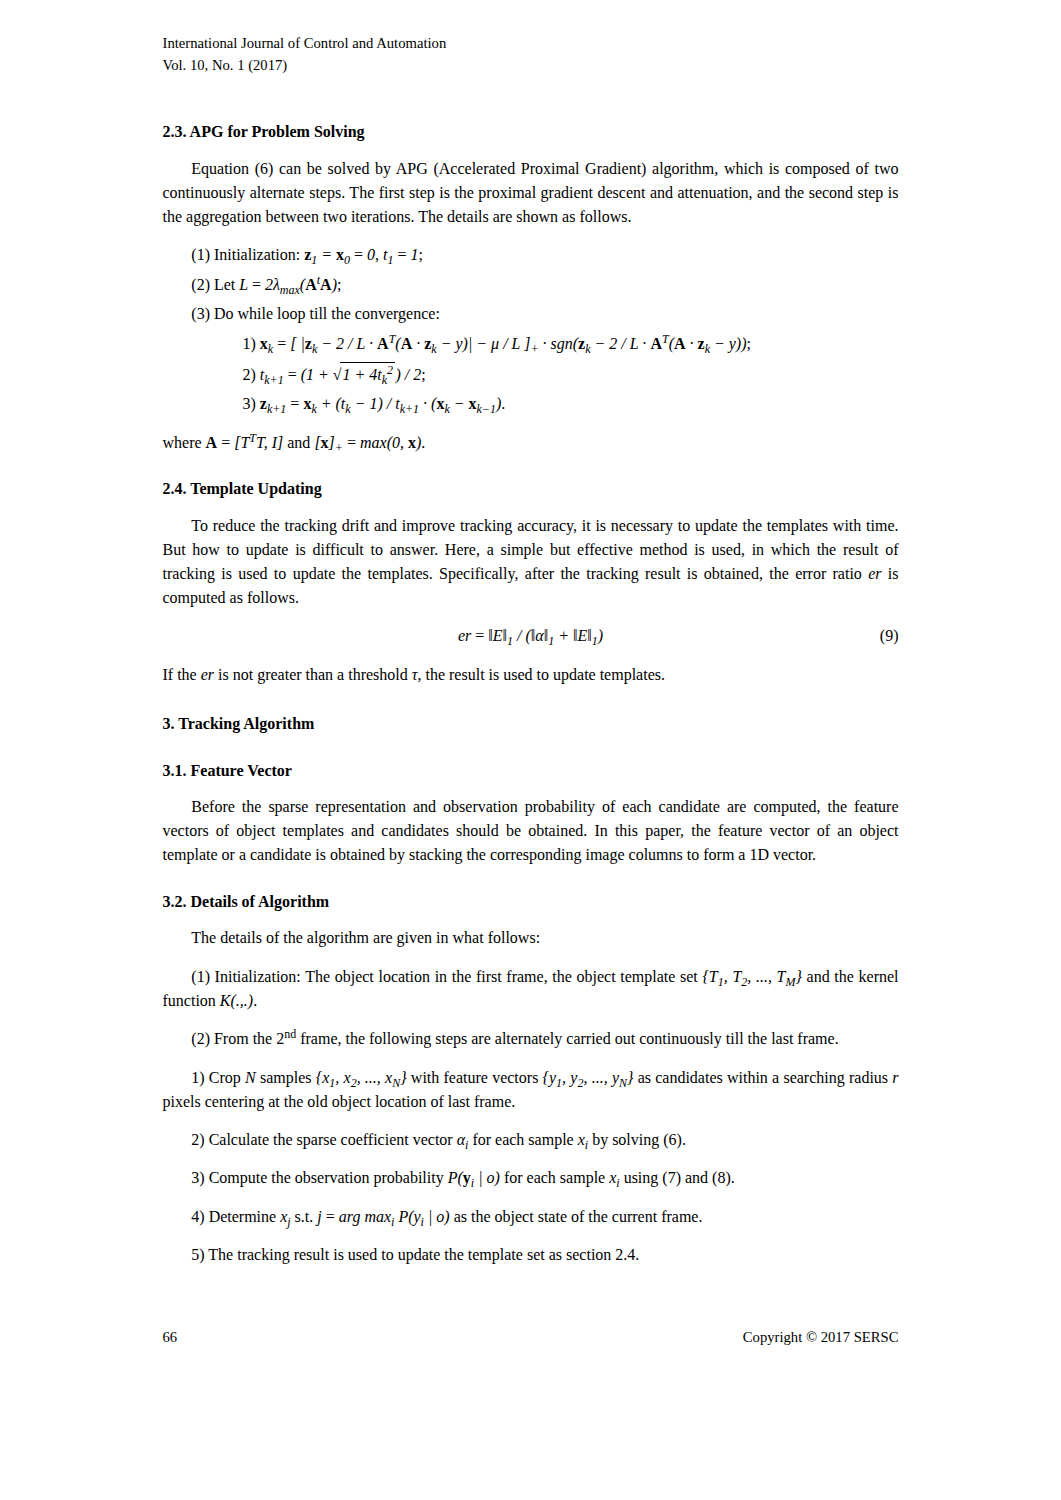International Journal of Control and Automation Vol. 10, No. 1 (2017)
2.3. APG for Problem Solving
Equation (6) can be solved by APG (Accelerated Proximal Gradient) algorithm, which is composed of two continuously alternate steps. The first step is the proximal gradient descent and attenuation, and the second step is the aggregation between two iterations. The details are shown as follows.
(1) Initialization: z1 = x0 = 0, t1 = 1;
(2) Let L = 2λmax(AtA);
(3) Do while loop till the convergence:
1) xk = [ |zk − 2 / L · AT(A · zk − y)| − μ / L ]+ · sgn(zk − 2 / L · AT(A · zk − y));
2) tk+1 = (1 + 1 + 4tk2) / 2;
3) zk+1 = xk + (tk − 1) / tk+1 · (xk − xk−1).
where A = [TTT, I] and [x]+ = max(0, x).
2.4. Template Updating
To reduce the tracking drift and improve tracking accuracy, it is necessary to update the templates with time. But how to update is difficult to answer. Here, a simple but effective method is used, in which the result of tracking is used to update the templates. Specifically, after the tracking result is obtained, the error ratio er is computed as follows.
er = ‖E‖1 / (‖α‖1 + ‖E‖1) (9)
If the er is not greater than a threshold τ, the result is used to update templates.
3. Tracking Algorithm
3.1. Feature Vector
Before the sparse representation and observation probability of each candidate are computed, the feature vectors of object templates and candidates should be obtained. In this paper, the feature vector of an object template or a candidate is obtained by stacking the corresponding image columns to form a 1D vector.
3.2. Details of Algorithm
The details of the algorithm are given in what follows:
(1) Initialization: The object location in the first frame, the object template set {T1, T2, ..., TM} and the kernel function K(.,.).
(2) From the 2nd frame, the following steps are alternately carried out continuously till the last frame.
1) Crop N samples {x1, x2, ..., xN} with feature vectors {y1, y2, ..., yN} as candidates within a searching radius r pixels centering at the old object location of last frame.
2) Calculate the sparse coefficient vector αi for each sample xi by solving (6).
3) Compute the observation probability P(yi | o) for each sample xi using (7) and (8).
4) Determine xj s.t. j = arg maxi P(yi | o) as the object state of the current frame.
5) The tracking result is used to update the template set as section 2.4.
66 Copyright © 2017 SERSC